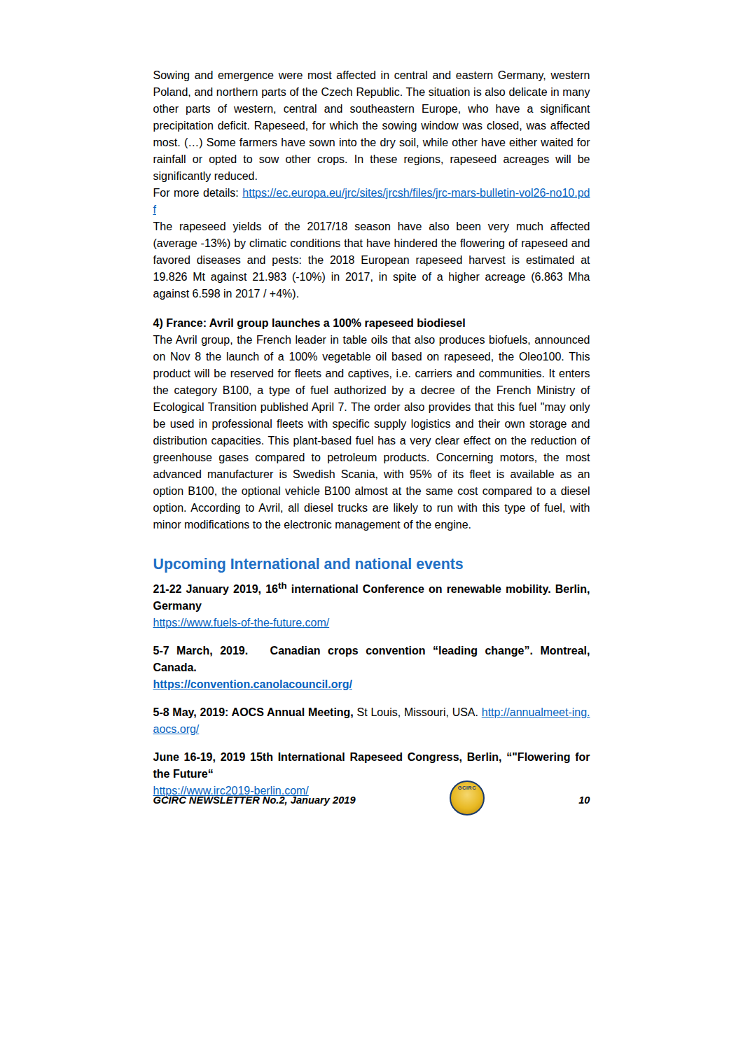Sowing and emergence were most affected in central and eastern Germany, western Poland, and northern parts of the Czech Republic. The situation is also delicate in many other parts of western, central and southeastern Europe, who have a significant precipitation deficit. Rapeseed, for which the sowing window was closed, was affected most. (…) Some farmers have sown into the dry soil, while other have either waited for rainfall or opted to sow other crops. In these regions, rapeseed acreages will be significantly reduced.
For more details: https://ec.europa.eu/jrc/sites/jrcsh/files/jrc-mars-bulletin-vol26-no10.pdf
The rapeseed yields of the 2017/18 season have also been very much affected (average -13%) by climatic conditions that have hindered the flowering of rapeseed and favored diseases and pests: the 2018 European rapeseed harvest is estimated at 19.826 Mt against 21.983 (-10%) in 2017, in spite of a higher acreage (6.863 Mha against 6.598 in 2017 / +4%).
4) France: Avril group launches a 100% rapeseed biodiesel
The Avril group, the French leader in table oils that also produces biofuels, announced on Nov 8 the launch of a 100% vegetable oil based on rapeseed, the Oleo100. This product will be reserved for fleets and captives, i.e. carriers and communities. It enters the category B100, a type of fuel authorized by a decree of the French Ministry of Ecological Transition published April 7. The order also provides that this fuel "may only be used in professional fleets with specific supply logistics and their own storage and distribution capacities. This plant-based fuel has a very clear effect on the reduction of greenhouse gases compared to petroleum products. Concerning motors, the most advanced manufacturer is Swedish Scania, with 95% of its fleet is available as an option B100, the optional vehicle B100 almost at the same cost compared to a diesel option. According to Avril, all diesel trucks are likely to run with this type of fuel, with minor modifications to the electronic management of the engine.
Upcoming International and national events
21-22 January 2019, 16th international Conference on renewable mobility. Berlin, Germany
https://www.fuels-of-the-future.com/
5-7 March, 2019. Canadian crops convention “leading change”. Montreal, Canada.
https://convention.canolacouncil.org/
5-8 May, 2019: AOCS Annual Meeting, St Louis, Missouri, USA. http://annualmeet-ing.aocs.org/
June 16-19, 2019 15th International Rapeseed Congress, Berlin, “"Flowering for the Future“
https://www.irc2019-berlin.com/
GCIRC NEWSLETTER No.2, January 2019
10